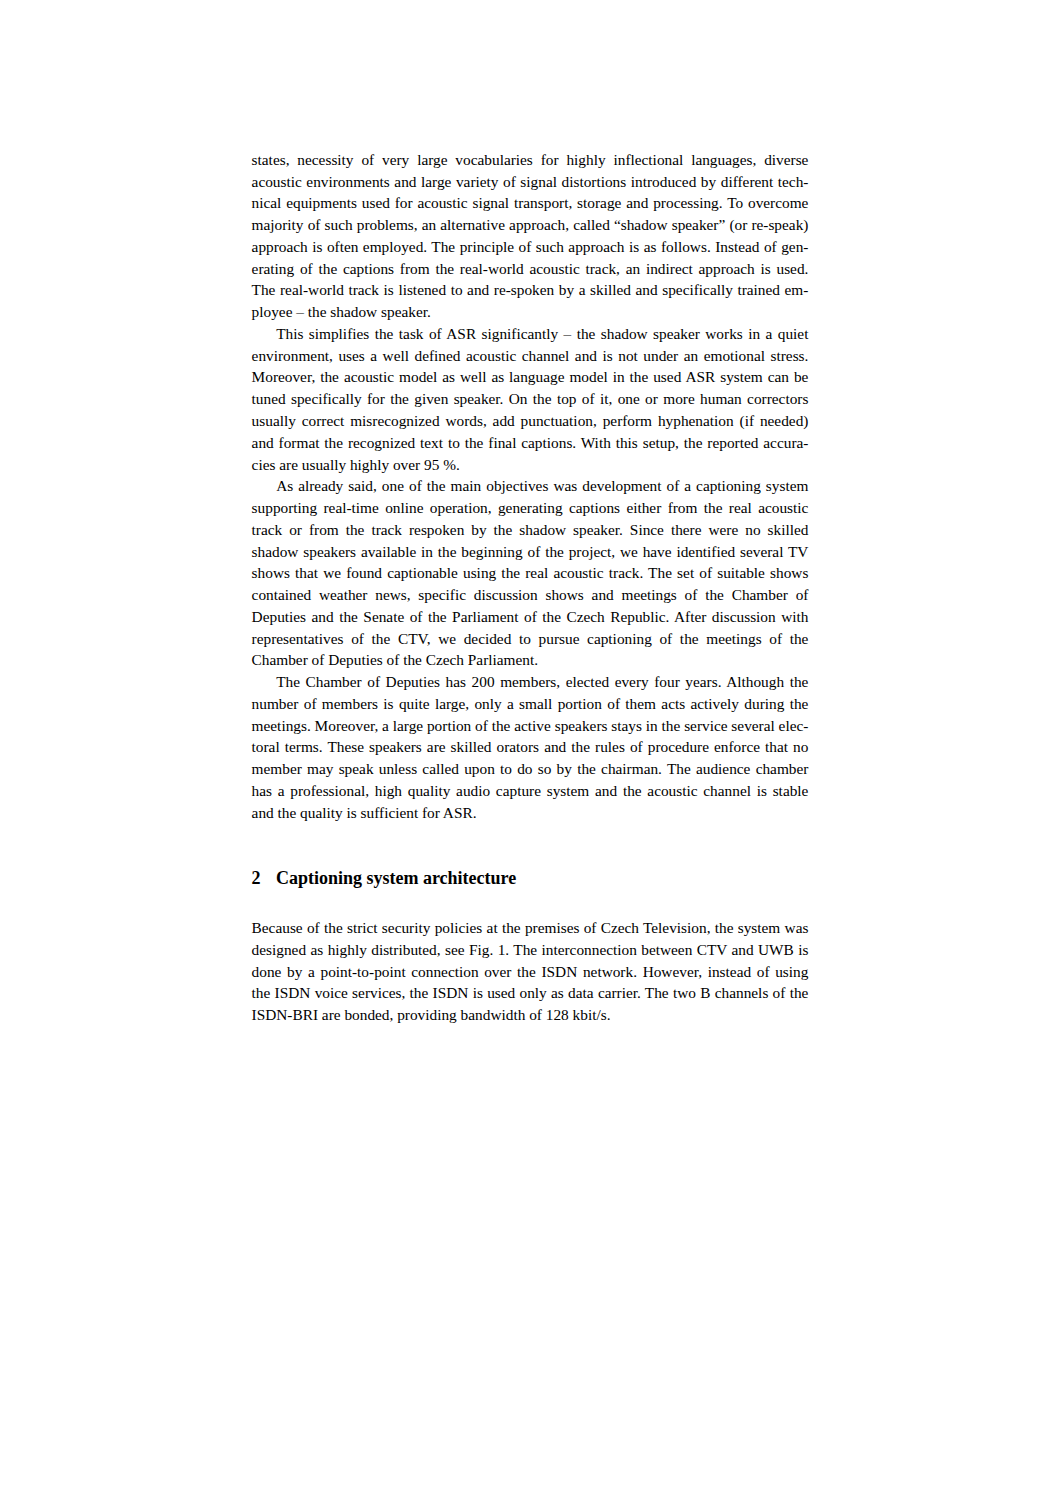states, necessity of very large vocabularies for highly inflectional languages, diverse acoustic environments and large variety of signal distortions introduced by different technical equipments used for acoustic signal transport, storage and processing. To overcome majority of such problems, an alternative approach, called “shadow speaker” (or re-speak) approach is often employed. The principle of such approach is as follows. Instead of generating of the captions from the real-world acoustic track, an indirect approach is used. The real-world track is listened to and re-spoken by a skilled and specifically trained employee – the shadow speaker.
This simplifies the task of ASR significantly – the shadow speaker works in a quiet environment, uses a well defined acoustic channel and is not under an emotional stress. Moreover, the acoustic model as well as language model in the used ASR system can be tuned specifically for the given speaker. On the top of it, one or more human correctors usually correct misrecognized words, add punctuation, perform hyphenation (if needed) and format the recognized text to the final captions. With this setup, the reported accuracies are usually highly over 95 %.
As already said, one of the main objectives was development of a captioning system supporting real-time online operation, generating captions either from the real acoustic track or from the track respoken by the shadow speaker. Since there were no skilled shadow speakers available in the beginning of the project, we have identified several TV shows that we found captionable using the real acoustic track. The set of suitable shows contained weather news, specific discussion shows and meetings of the Chamber of Deputies and the Senate of the Parliament of the Czech Republic. After discussion with representatives of the CTV, we decided to pursue captioning of the meetings of the Chamber of Deputies of the Czech Parliament.
The Chamber of Deputies has 200 members, elected every four years. Although the number of members is quite large, only a small portion of them acts actively during the meetings. Moreover, a large portion of the active speakers stays in the service several electoral terms. These speakers are skilled orators and the rules of procedure enforce that no member may speak unless called upon to do so by the chairman. The audience chamber has a professional, high quality audio capture system and the acoustic channel is stable and the quality is sufficient for ASR.
2 Captioning system architecture
Because of the strict security policies at the premises of Czech Television, the system was designed as highly distributed, see Fig. 1. The interconnection between CTV and UWB is done by a point-to-point connection over the ISDN network. However, instead of using the ISDN voice services, the ISDN is used only as data carrier. The two B channels of the ISDN-BRI are bonded, providing bandwidth of 128 kbit/s.